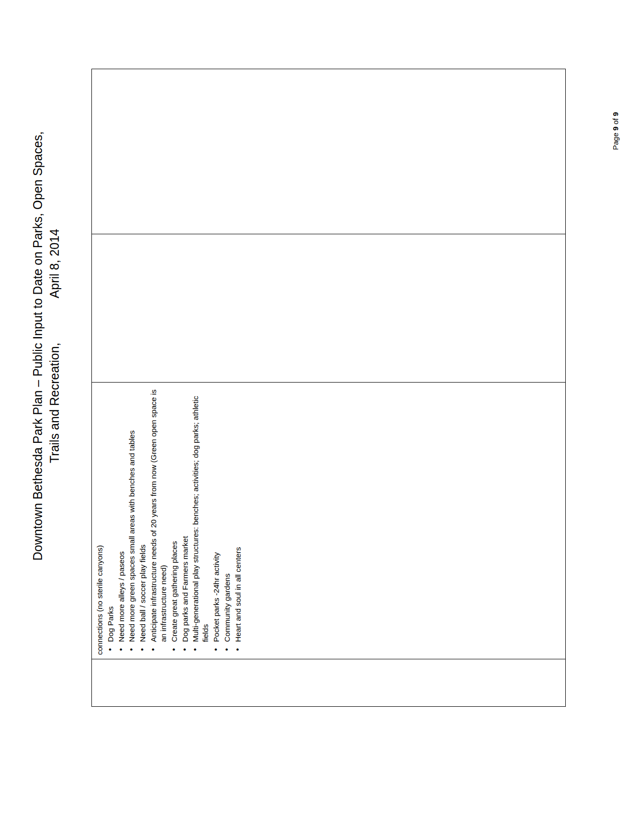Downtown Bethesda Park Plan – Public Input to Date on Parks, Open Spaces, Trails and Recreation, April 8, 2014
Page 9 of 9
| | connections (no sterile canyons) Dog Parks Need more alleys / paseos Need more green spaces small areas with benches and tables Need ball / soccer play fields Anticipate infrastructure needs of 20 years from now (Green open space is an infrastructure need) Create great gathering places Dog parks and Farmers market Multi-generational play structures: benches; activities; dog parks; athletic fields Pocket parks -24hr activity Community gardens Heart and soul in all centers | | |